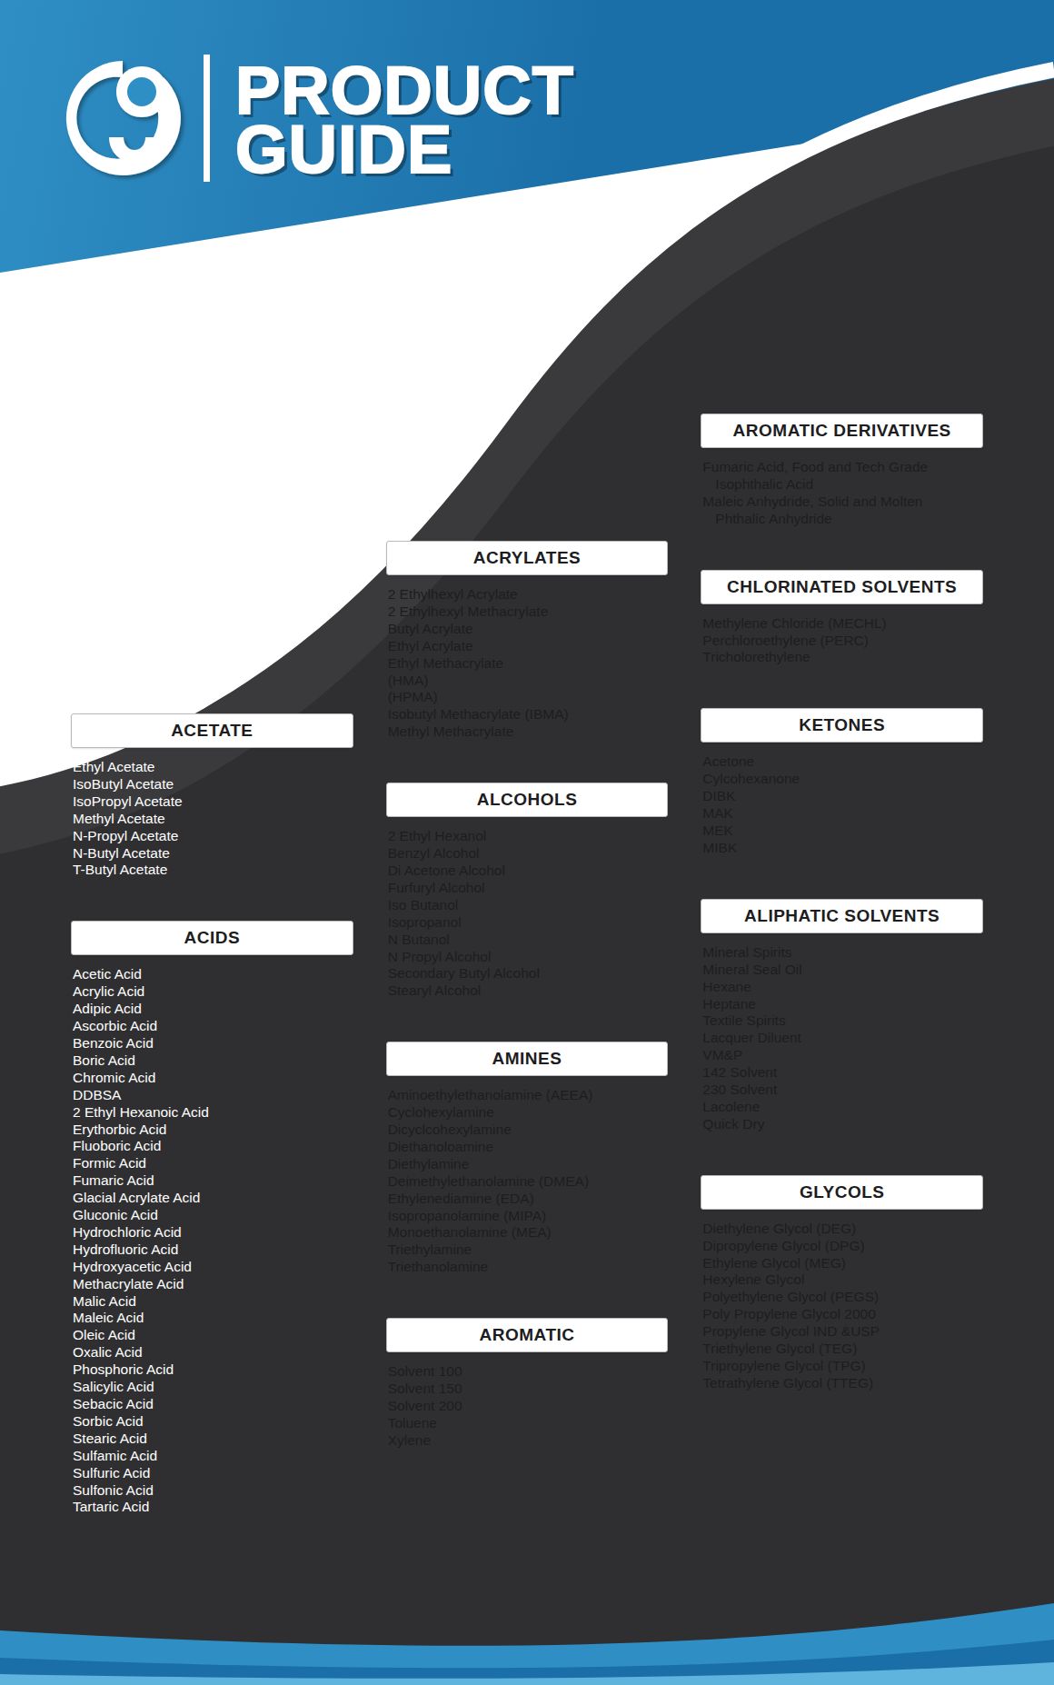PRODUCT GUIDE
ACETATE
Ethyl Acetate
IsoButyl Acetate
IsoPropyl Acetate
Methyl Acetate
N-Propyl Acetate
N-Butyl Acetate
T-Butyl Acetate
ACIDS
Acetic Acid
Acrylic Acid
Adipic Acid
Ascorbic Acid
Benzoic Acid
Boric Acid
Chromic Acid
DDBSA
2 Ethyl Hexanoic Acid
Erythorbic Acid
Fluoboric Acid
Formic Acid
Fumaric Acid
Glacial Acrylate Acid
Gluconic Acid
Hydrochloric Acid
Hydrofluoric Acid
Hydroxyacetic Acid
Methacrylate Acid
Malic Acid
Maleic Acid
Oleic Acid
Oxalic Acid
Phosphoric Acid
Salicylic Acid
Sebacic Acid
Sorbic Acid
Stearic Acid
Sulfamic Acid
Sulfuric Acid
Sulfonic Acid
Tartaric Acid
ACRYLATES
2 Ethylhexyl Acrylate
2 Ethylhexyl Methacrylate
Butyl Acrylate
Ethyl Acrylate
Ethyl Methacrylate
(HMA)
(HPMA)
Isobutyl Methacrylate (IBMA)
Methyl Methacrylate
ALCOHOLS
2 Ethyl Hexanol
Benzyl Alcohol
Di Acetone Alcohol
Furfuryl Alcohol
Iso Butanol
Isopropanol
N Butanol
N Propyl Alcohol
Secondary Butyl Alcohol
Stearyl Alcohol
AMINES
Aminoethylethanolamine (AEEA)
Cyclohexylamine
Dicyclcohexylamine
Diethanoloamine
Diethylamine
Deimethylethanolamine (DMEA)
Ethylenediamine (EDA)
Isopropanolamine (MIPA)
Monoethanolamine (MEA)
Triethylamine
Triethanolamine
AROMATIC
Solvent 100
Solvent 150
Solvent 200
Toluene
Xylene
AROMATIC DERIVATIVES
Fumaric Acid, Food and Tech Grade
Isophthalic Acid
Maleic Anhydride, Solid and Molten
Phthalic Anhydride
CHLORINATED SOLVENTS
Methylene Chloride (MECHL)
Perchloroethylene (PERC)
Tricholorethylene
KETONES
Acetone
Cylcohexanone
DIBK
MAK
MEK
MIBK
ALIPHATIC SOLVENTS
Mineral Spirits
Mineral Seal Oil
Hexane
Heptane
Textile Spirits
Lacquer Diluent
VM&P
142 Solvent
230 Solvent
Lacolene
Quick Dry
GLYCOLS
Diethylene Glycol (DEG)
Dipropylene Glycol (DPG)
Ethylene Glycol (MEG)
Hexylene Glycol
Polyethylene Glycol (PEGS)
Poly Propylene Glycol 2000
Propylene Glycol IND &USP
Triethylene Glycol (TEG)
Tripropylene Glycol (TPG)
Tetrathylene Glycol (TTEG)